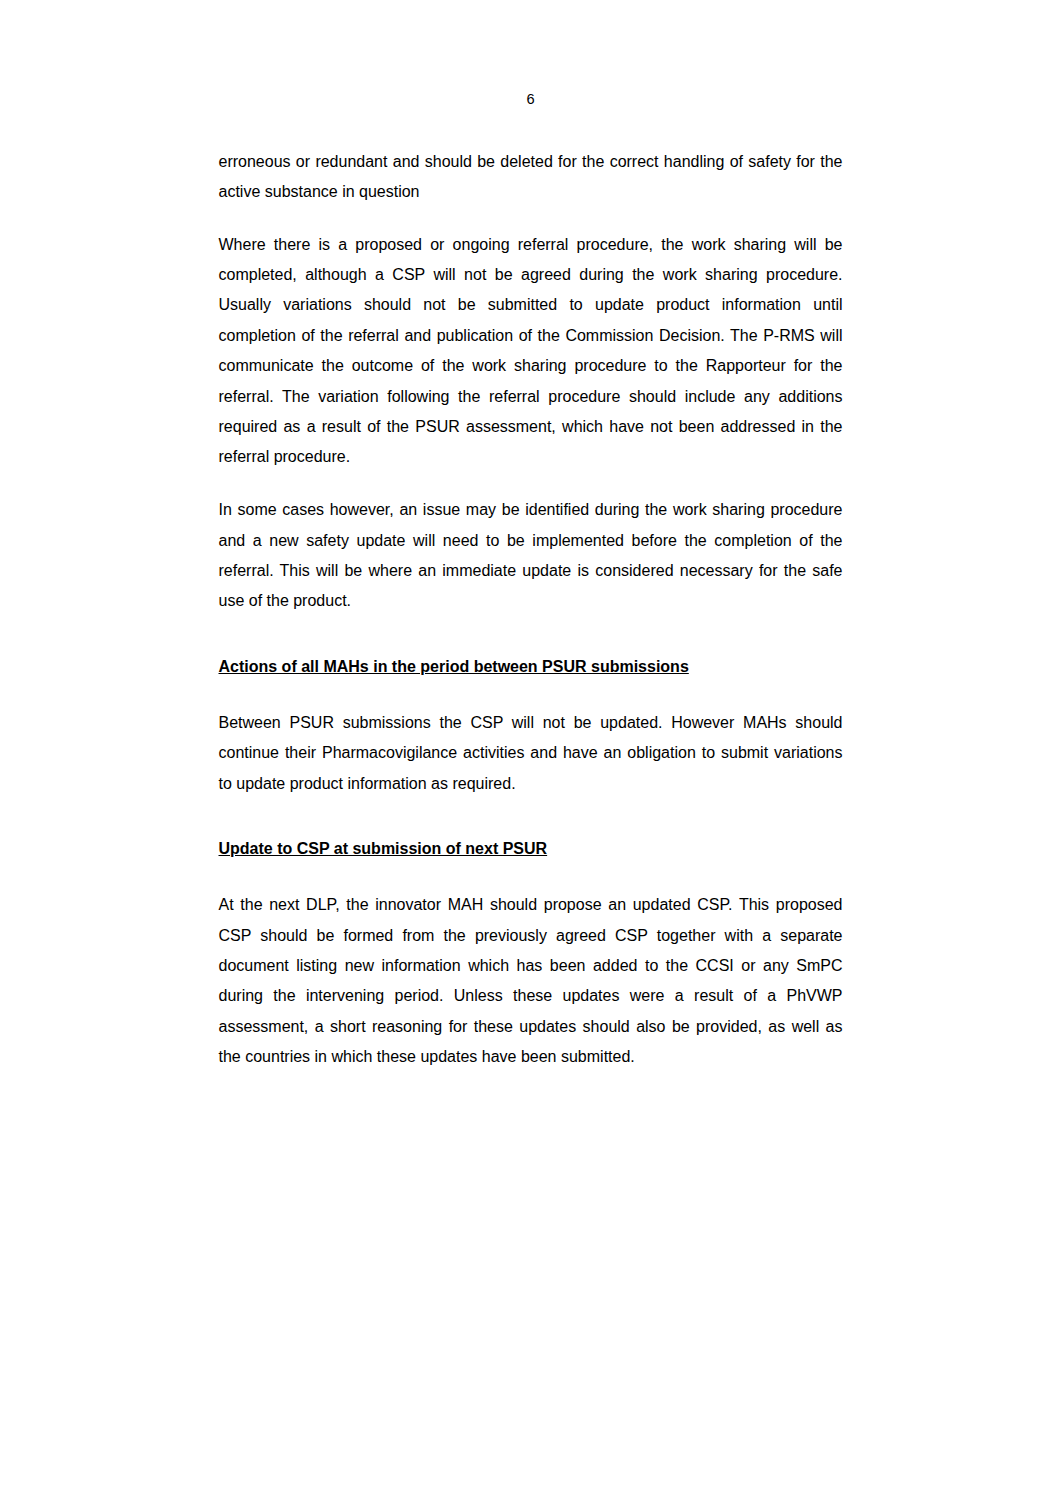6
erroneous or redundant and should be deleted for the correct handling of safety for the active substance in question
Where there is a proposed or ongoing referral procedure, the work sharing will be completed, although a CSP will not be agreed during the work sharing procedure. Usually variations should not be submitted to update product information until completion of the referral and publication of the Commission Decision. The P-RMS will communicate the outcome of the work sharing procedure to the Rapporteur for the referral. The variation following the referral procedure should include any additions required as a result of the PSUR assessment, which have not been addressed in the referral procedure.
In some cases however, an issue may be identified during the work sharing procedure and a new safety update will need to be implemented before the completion of the referral. This will be where an immediate update is considered necessary for the safe use of the product.
Actions of all MAHs in the period between PSUR submissions
Between PSUR submissions the CSP will not be updated. However MAHs should continue their Pharmacovigilance activities and have an obligation to submit variations to update product information as required.
Update to CSP at submission of next PSUR
At the next DLP, the innovator MAH should propose an updated CSP. This proposed CSP should be formed from the previously agreed CSP together with a separate document listing new information which has been added to the CCSI or any SmPC during the intervening period. Unless these updates were a result of a PhVWP assessment, a short reasoning for these updates should also be provided, as well as the countries in which these updates have been submitted.